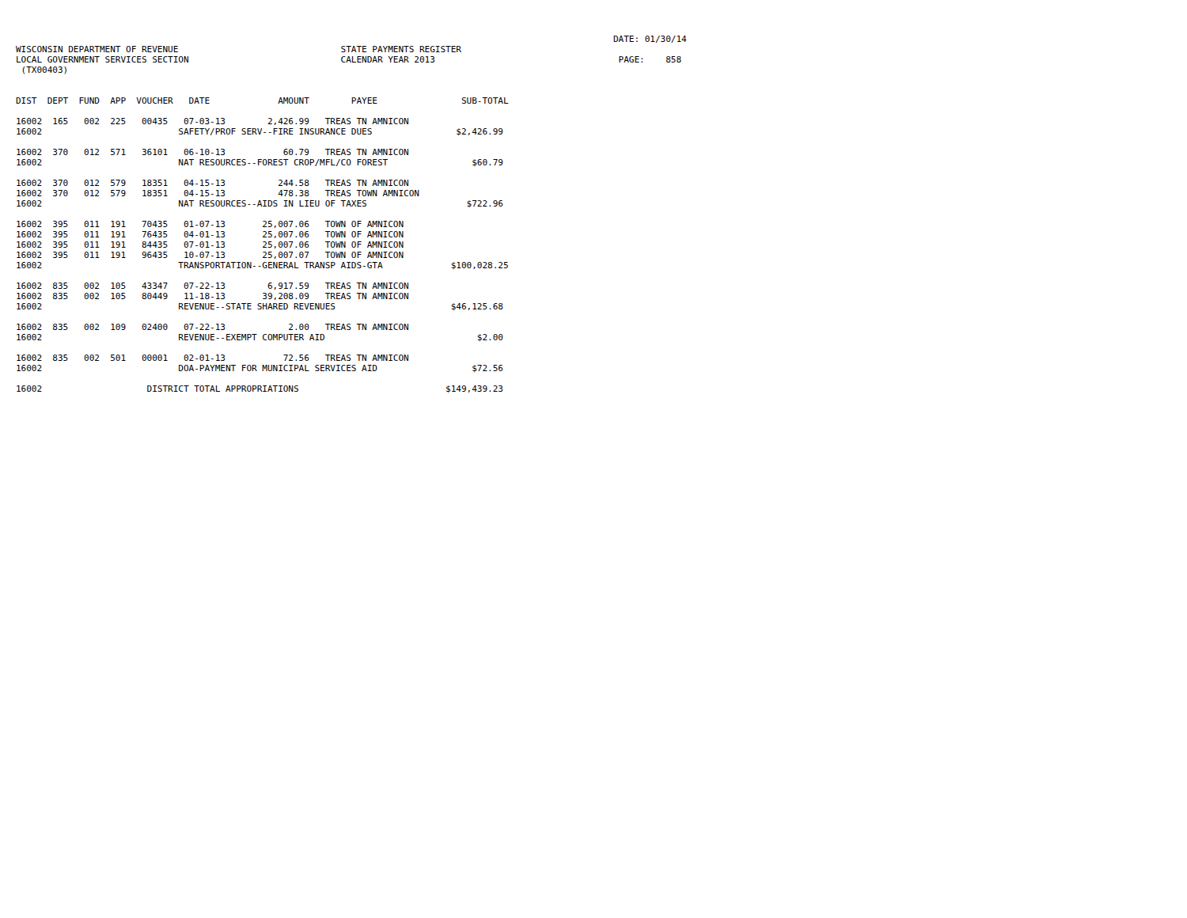DATE: 01/30/14
WISCONSIN DEPARTMENT OF REVENUE                               STATE PAYMENTS REGISTER
LOCAL GOVERNMENT SERVICES SECTION                             CALENDAR YEAR 2013                                   PAGE:    858
 (TX00403)


DIST  DEPT  FUND  APP  VOUCHER   DATE             AMOUNT        PAYEE                SUB-TOTAL

16002  165   002  225   00435   07-03-13        2,426.99   TREAS TN AMNICON
16002                          SAFETY/PROF SERV--FIRE INSURANCE DUES                $2,426.99

16002  370   012  571   36101   06-10-13           60.79   TREAS TN AMNICON
16002                          NAT RESOURCES--FOREST CROP/MFL/CO FOREST                $60.79

16002  370   012  579   18351   04-15-13          244.58   TREAS TN AMNICON
16002  370   012  579   18351   04-15-13          478.38   TREAS TOWN AMNICON
16002                          NAT RESOURCES--AIDS IN LIEU OF TAXES                   $722.96

16002  395   011  191   70435   01-07-13       25,007.06   TOWN OF AMNICON
16002  395   011  191   76435   04-01-13       25,007.06   TOWN OF AMNICON
16002  395   011  191   84435   07-01-13       25,007.06   TOWN OF AMNICON
16002  395   011  191   96435   10-07-13       25,007.07   TOWN OF AMNICON
16002                          TRANSPORTATION--GENERAL TRANSP AIDS-GTA             $100,028.25

16002  835   002  105   43347   07-22-13        6,917.59   TREAS TN AMNICON
16002  835   002  105   80449   11-18-13       39,208.09   TREAS TN AMNICON
16002                          REVENUE--STATE SHARED REVENUES                      $46,125.68

16002  835   002  109   02400   07-22-13            2.00   TREAS TN AMNICON
16002                          REVENUE--EXEMPT COMPUTER AID                             $2.00

16002  835   002  501   00001   02-01-13           72.56   TREAS TN AMNICON
16002                          DOA-PAYMENT FOR MUNICIPAL SERVICES AID                  $72.56

16002                    DISTRICT TOTAL APPROPRIATIONS                            $149,439.23